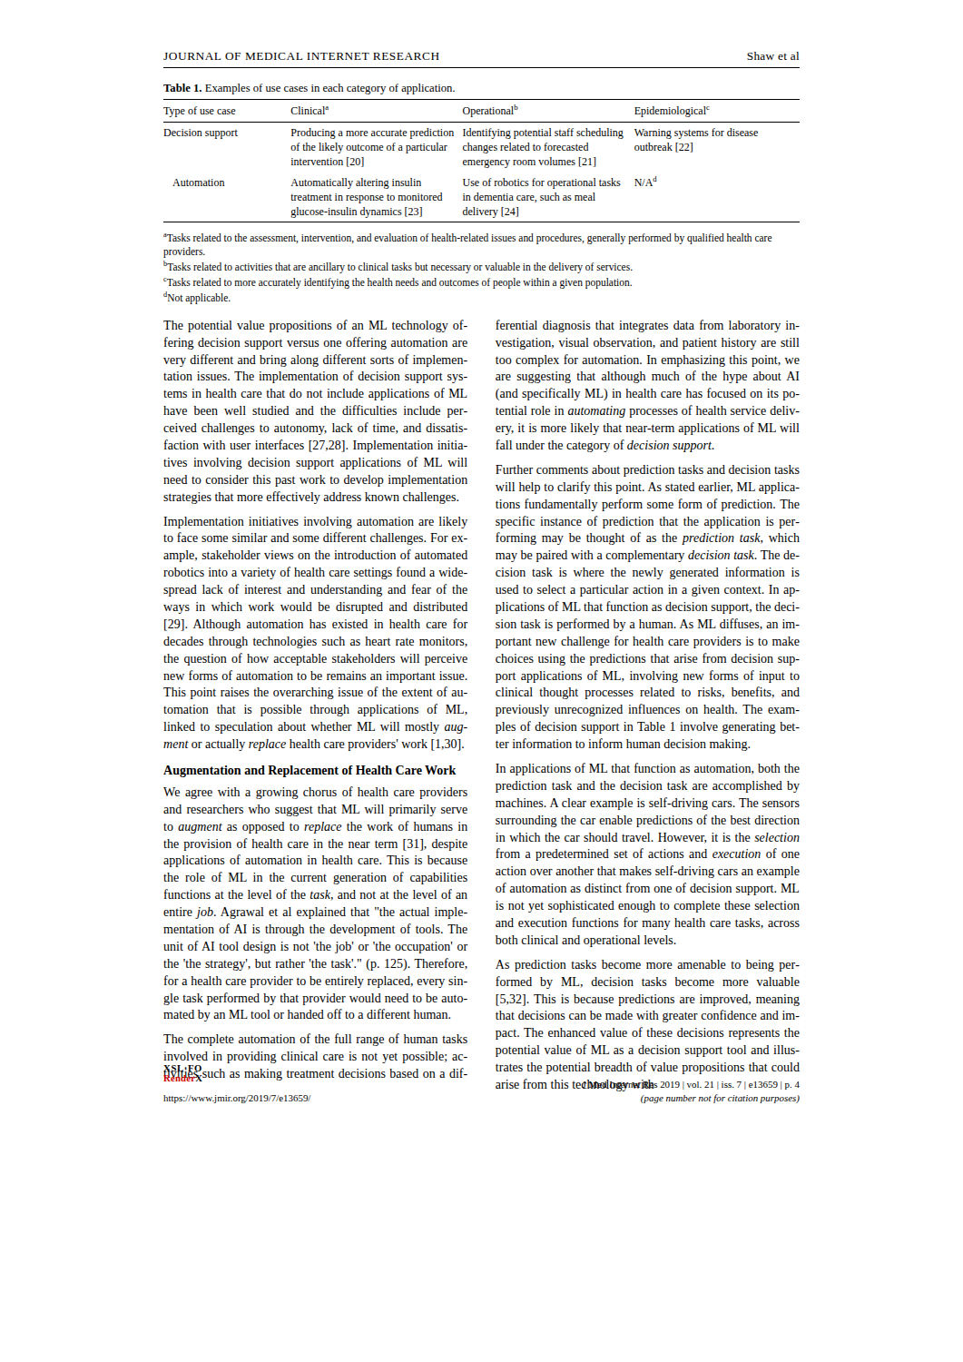Journal of Medical Internet Research Shaw et al
Table 1. Examples of use cases in each category of application.
| Type of use case | Clinical a | Operational b | Epidemiological c |
| --- | --- | --- | --- |
| Decision support | Producing a more accurate prediction of the likely outcome of a particular intervention [20] | Identifying potential staff scheduling changes related to forecasted emergency room volumes [21] | Warning systems for disease outbreak [22] |
| Automation | Automatically altering insulin treatment in response to monitored glucose-insulin dynamics [23] | Use of robotics for operational tasks in dementia care, such as meal delivery [24] | N/A d |
aTasks related to the assessment, intervention, and evaluation of health-related issues and procedures, generally performed by qualified health care providers.
bTasks related to activities that are ancillary to clinical tasks but necessary or valuable in the delivery of services.
cTasks related to more accurately identifying the health needs and outcomes of people within a given population.
dNot applicable.
The potential value propositions of an ML technology offering decision support versus one offering automation are very different and bring along different sorts of implementation issues. The implementation of decision support systems in health care that do not include applications of ML have been well studied and the difficulties include perceived challenges to autonomy, lack of time, and dissatisfaction with user interfaces [27,28]. Implementation initiatives involving decision support applications of ML will need to consider this past work to develop implementation strategies that more effectively address known challenges.
Implementation initiatives involving automation are likely to face some similar and some different challenges. For example, stakeholder views on the introduction of automated robotics into a variety of health care settings found a widespread lack of interest and understanding and fear of the ways in which work would be disrupted and distributed [29]. Although automation has existed in health care for decades through technologies such as heart rate monitors, the question of how acceptable stakeholders will perceive new forms of automation to be remains an important issue. This point raises the overarching issue of the extent of automation that is possible through applications of ML, linked to speculation about whether ML will mostly augment or actually replace health care providers' work [1,30].
Augmentation and Replacement of Health Care Work
We agree with a growing chorus of health care providers and researchers who suggest that ML will primarily serve to augment as opposed to replace the work of humans in the provision of health care in the near term [31], despite applications of automation in health care. This is because the role of ML in the current generation of capabilities functions at the level of the task, and not at the level of an entire job. Agrawal et al explained that "the actual implementation of AI is through the development of tools. The unit of AI tool design is not 'the job' or 'the occupation' or the 'the strategy', but rather 'the task'." (p. 125). Therefore, for a health care provider to be entirely replaced, every single task performed by that provider would need to be automated by an ML tool or handed off to a different human.
The complete automation of the full range of human tasks involved in providing clinical care is not yet possible; activities such as making treatment decisions based on a differential diagnosis that integrates data from laboratory investigation, visual observation, and patient history are still too complex for automation. In emphasizing this point, we are suggesting that although much of the hype about AI (and specifically ML) in health care has focused on its potential role in automating processes of health service delivery, it is more likely that near-term applications of ML will fall under the category of decision support.
Further comments about prediction tasks and decision tasks will help to clarify this point. As stated earlier, ML applications fundamentally perform some form of prediction. The specific instance of prediction that the application is performing may be thought of as the prediction task, which may be paired with a complementary decision task. The decision task is where the newly generated information is used to select a particular action in a given context. In applications of ML that function as decision support, the decision task is performed by a human. As ML diffuses, an important new challenge for health care providers is to make choices using the predictions that arise from decision support applications of ML, involving new forms of input to clinical thought processes related to risks, benefits, and previously unrecognized influences on health. The examples of decision support in Table 1 involve generating better information to inform human decision making.
In applications of ML that function as automation, both the prediction task and the decision task are accomplished by machines. A clear example is self-driving cars. The sensors surrounding the car enable predictions of the best direction in which the car should travel. However, it is the selection from a predetermined set of actions and execution of one action over another that makes self-driving cars an example of automation as distinct from one of decision support. ML is not yet sophisticated enough to complete these selection and execution functions for many health care tasks, across both clinical and operational levels.
As prediction tasks become more amenable to being performed by ML, decision tasks become more valuable [5,32]. This is because predictions are improved, meaning that decisions can be made with greater confidence and impact. The enhanced value of these decisions represents the potential value of ML as a decision support tool and illustrates the potential breadth of value propositions that could arise from this technology with
XSL·FO
Render X
https://www.jmir.org/2019/7/e13659/
J Med Internet Res 2019 | vol. 21 | iss. 7 | e13659 | p. 4
(page number not for citation purposes)